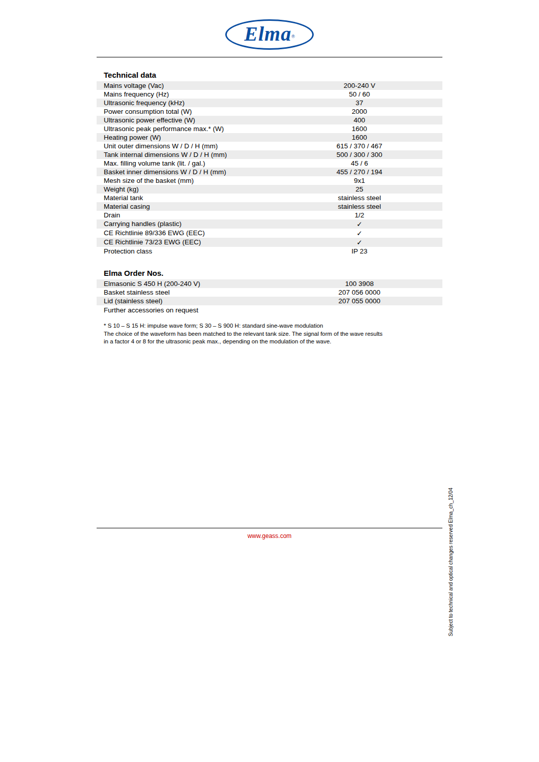Elma®
Technical data
| Mains voltage (Vac) | 200-240 V |
| Mains frequency (Hz) | 50 / 60 |
| Ultrasonic frequency (kHz) | 37 |
| Power consumption total (W) | 2000 |
| Ultrasonic power effective (W) | 400 |
| Ultrasonic peak performance max.* (W) | 1600 |
| Heating power (W) | 1600 |
| Unit outer dimensions W / D / H (mm) | 615 / 370 / 467 |
| Tank internal dimensions W / D / H (mm) | 500 / 300 / 300 |
| Max. filling volume tank (lit. / gal.) | 45 / 6 |
| Basket inner dimensions W / D / H (mm) | 455 / 270 / 194 |
| Mesh size of the basket (mm) | 9x1 |
| Weight (kg) | 25 |
| Material tank | stainless steel |
| Material casing | stainless steel |
| Drain | 1/2 |
| Carrying handles (plastic) | ✓ |
| CE Richtlinie 89/336 EWG (EEC) | ✓ |
| CE Richtlinie 73/23 EWG (EEC) | ✓ |
| Protection class | IP 23 |
Elma Order Nos.
| Elmasonic S 450 H (200-240 V) | 100 3908 |
| Basket stainless steel | 207 056 0000 |
| Lid (stainless steel) | 207 055 0000 |
Further accessories on request
* S 10 – S 15 H: impulse wave form; S 30 – S 900 H: standard sine-wave modulation
The choice of the waveform has been matched to the relevant tank size. The signal form of the wave results
in a factor 4 or 8 for the ultrasonic peak max., depending on the modulation of the wave.
Subject to technical and optical changes reserved Elma_ch_12/04
www.geass.com